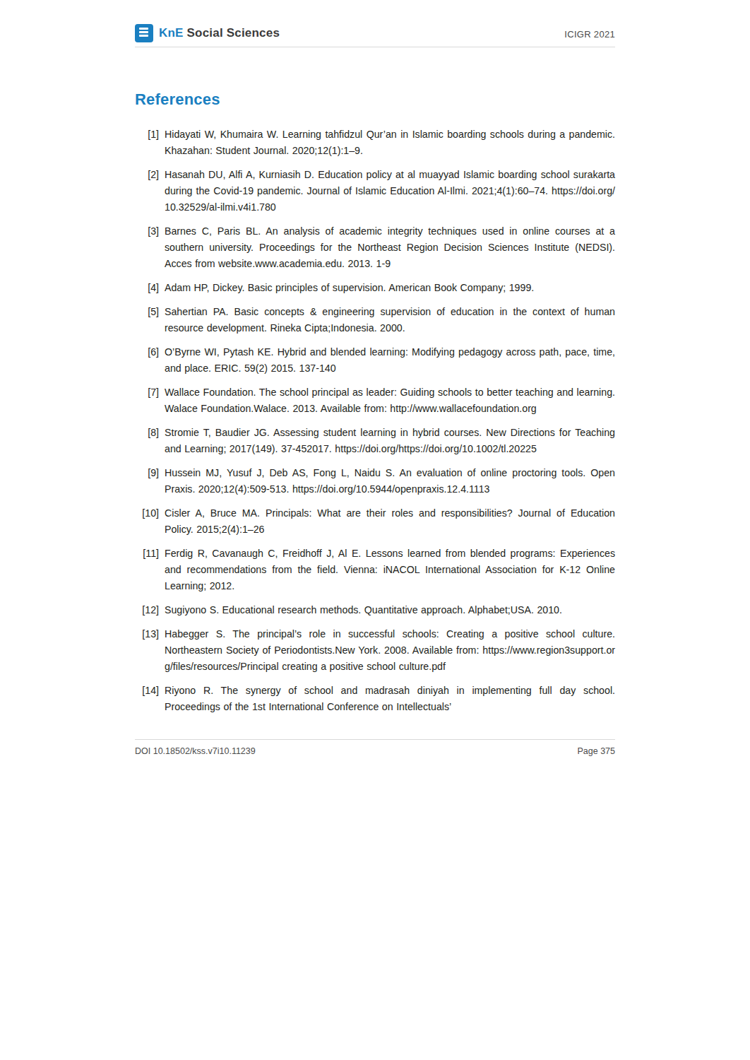KnE Social Sciences
ICIGR 2021
References
Hidayati W, Khumaira W. Learning tahfidzul Qur’an in Islamic boarding schools during a pandemic. Khazahan: Student Journal. 2020;12(1):1–9.
Hasanah DU, Alfi A, Kurniasih D. Education policy at al muayyad Islamic boarding school surakarta during the Covid-19 pandemic. Journal of Islamic Education Al-Ilmi. 2021;4(1):60–74. https://doi.org/10.32529/al-ilmi.v4i1.780
Barnes C, Paris BL. An analysis of academic integrity techniques used in online courses at a southern university. Proceedings for the Northeast Region Decision Sciences Institute (NEDSI). Acces from website.www.academia.edu. 2013. 1-9
Adam HP, Dickey. Basic principles of supervision. American Book Company; 1999.
Sahertian PA. Basic concepts & engineering supervision of education in the context of human resource development. Rineka Cipta;Indonesia. 2000.
O’Byrne WI, Pytash KE. Hybrid and blended learning: Modifying pedagogy across path, pace, time, and place. ERIC. 59(2) 2015. 137-140
Wallace Foundation. The school principal as leader: Guiding schools to better teaching and learning. Walace Foundation.Walace. 2013. Available from: http://www.wallacefoundation.org
Stromie T, Baudier JG. Assessing student learning in hybrid courses. New Directions for Teaching and Learning; 2017(149). 37-452017. https://doi.org/https://doi.org/10.1002/tl.20225
Hussein MJ, Yusuf J, Deb AS, Fong L, Naidu S. An evaluation of online proctoring tools. Open Praxis. 2020;12(4):509-513. https://doi.org/10.5944/openpraxis.12.4.1113
Cisler A, Bruce MA. Principals: What are their roles and responsibilities? Journal of Education Policy. 2015;2(4):1–26
Ferdig R, Cavanaugh C, Freidhoff J, Al E. Lessons learned from blended programs: Experiences and recommendations from the field. Vienna: iNACOL International Association for K-12 Online Learning; 2012.
Sugiyono S. Educational research methods. Quantitative approach. Alphabet;USA. 2010.
Habegger S. The principal’s role in successful schools: Creating a positive school culture. Northeastern Society of Periodontists.New York. 2008. Available from: https://www.region3support.org/files/resources/Principal creating a positive school culture.pdf
Riyono R. The synergy of school and madrasah diniyah in implementing full day school. Proceedings of the 1st International Conference on Intellectuals’
DOI 10.18502/kss.v7i10.11239
Page 375